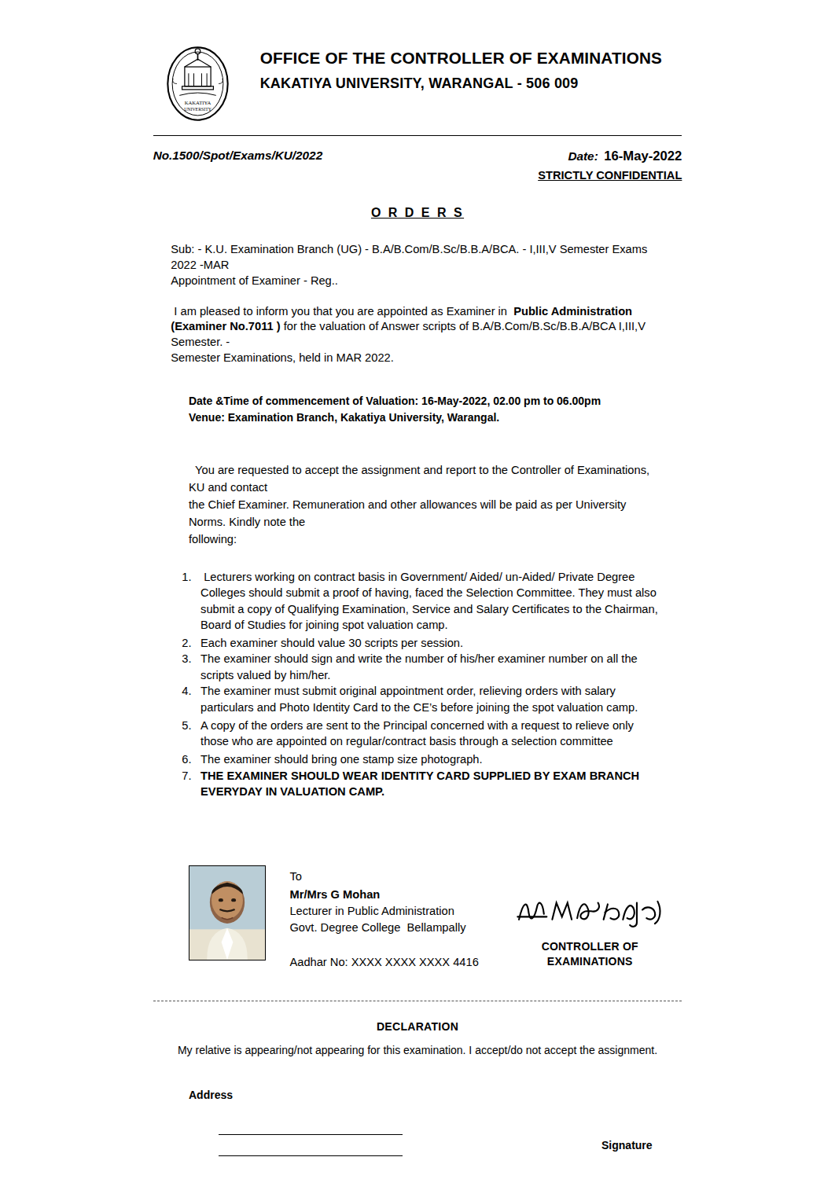OFFICE OF THE CONTROLLER OF EXAMINATIONS
KAKATIYA UNIVERSITY, WARANGAL - 506 009
No.1500/Spot/Exams/KU/2022
Date: 16-May-2022
STRICTLY CONFIDENTIAL
O R D E R S
Sub: - K.U. Examination Branch (UG) - B.A/B.Com/B.Sc/B.B.A/BCA. - I,III,V Semester Exams 2022 -MAR
Appointment of Examiner - Reg..
I am pleased to inform you that you are appointed as Examiner in Public Administration
(Examiner No.7011 ) for the valuation of Answer scripts of B.A/B.Com/B.Sc/B.B.A/BCA I,III,V Semester. -
Semester Examinations, held in MAR 2022.
Date &Time of commencement of Valuation: 16-May-2022, 02.00 pm to 06.00pm
Venue: Examination Branch, Kakatiya University, Warangal.
You are requested to accept the assignment and report to the Controller of Examinations, KU and contact
the Chief Examiner. Remuneration and other allowances will be paid as per University Norms. Kindly note the
following:
Lecturers working on contract basis in Government/ Aided/ un-Aided/ Private Degree Colleges should submit a proof of having, faced the Selection Committee. They must also submit a copy of Qualifying Examination, Service and Salary Certificates to the Chairman, Board of Studies for joining spot valuation camp.
Each examiner should value 30 scripts per session.
The examiner should sign and write the number of his/her examiner number on all the scripts valued by him/her.
The examiner must submit original appointment order, relieving orders with salary particulars and Photo Identity Card to the CE’s before joining the spot valuation camp.
A copy of the orders are sent to the Principal concerned with a request to relieve only those who are appointed on regular/contract basis through a selection committee
The examiner should bring one stamp size photograph.
THE EXAMINER SHOULD WEAR IDENTITY CARD SUPPLIED BY EXAM BRANCH EVERYDAY IN VALUATION CAMP.
To
Mr/Mrs G Mohan
Lecturer in Public Administration
Govt. Degree College Bellampally
Aadhar No: XXXX XXXX XXXX 4416
CONTROLLER OF EXAMINATIONS
DECLARATION
My relative is appearing/not appearing for this examination. I accept/do not accept the assignment.
Address
Signature